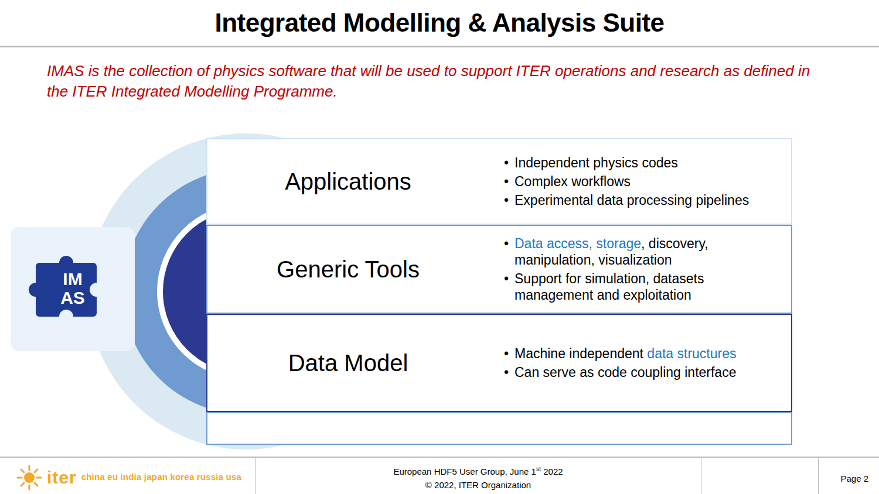Integrated Modelling & Analysis Suite
IMAS is the collection of physics software that will be used to support ITER operations and research as defined in the ITER Integrated Modelling Programme.
IM AS
Applications
Independent physics codes
Complex workflows
Experimental data processing pipelines
Generic Tools
Data access, storage, discovery, manipulation, visualization
Support for simulation, datasets management and exploitation
Data Model
Machine independent data structures
Can serve as code coupling interface
iter china eu india japan korea russia usa
European HDF5 User Group, June 1st 2022
© 2022, ITER Organization
Page 2